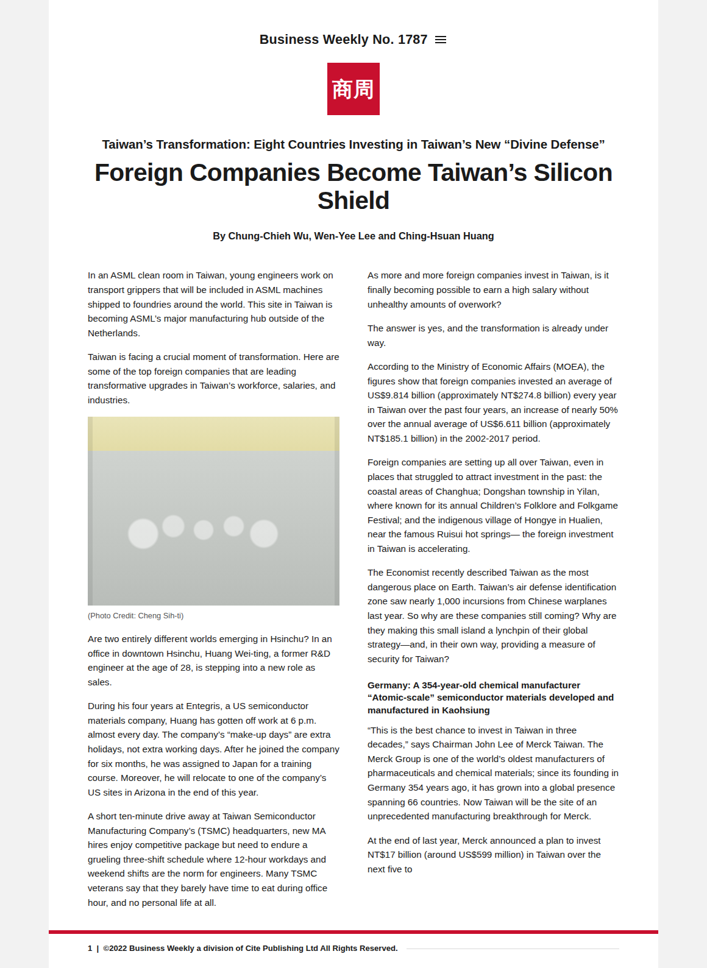Business Weekly No. 1787
商周
Taiwan’s Transformation: Eight Countries Investing in Taiwan’s New “Divine Defense”
Foreign Companies Become Taiwan’s Silicon Shield
By Chung-Chieh Wu, Wen-Yee Lee and Ching-Hsuan Huang
In an ASML clean room in Taiwan, young engineers work on transport grippers that will be included in ASML machines shipped to foundries around the world. This site in Taiwan is becoming ASML’s major manufacturing hub outside of the Netherlands.
Taiwan is facing a crucial moment of transformation. Here are some of the top foreign companies that are leading transformative upgrades in Taiwan’s workforce, salaries, and industries.
(Photo Credit: Cheng Sih-ti)
Are two entirely different worlds emerging in Hsinchu? In an office in downtown Hsinchu, Huang Wei-ting, a former R&D engineer at the age of 28, is stepping into a new role as sales.
During his four years at Entegris, a US semiconductor materials company, Huang has gotten off work at 6 p.m. almost every day. The company’s “make-up days” are extra holidays, not extra working days. After he joined the company for six months, he was assigned to Japan for a training course. Moreover, he will relocate to one of the company’s US sites in Arizona in the end of this year.
A short ten-minute drive away at Taiwan Semiconductor Manufacturing Company’s (TSMC) headquarters, new MA hires enjoy competitive package but need to endure a grueling three-shift schedule where 12-hour workdays and weekend shifts are the norm for engineers. Many TSMC veterans say that they barely have time to eat during office hour, and no personal life at all.
As more and more foreign companies invest in Taiwan, is it finally becoming possible to earn a high salary without unhealthy amounts of overwork?
The answer is yes, and the transformation is already under way.
According to the Ministry of Economic Affairs (MOEA), the figures show that foreign companies invested an average of US$9.814 billion (approximately NT$274.8 billion) every year in Taiwan over the past four years, an increase of nearly 50% over the annual average of US$6.611 billion (approximately NT$185.1 billion) in the 2002-2017 period.
Foreign companies are setting up all over Taiwan, even in places that struggled to attract investment in the past: the coastal areas of Changhua; Dongshan township in Yilan, where known for its annual Children’s Folklore and Folkgame Festival; and the indigenous village of Hongye in Hualien, near the famous Ruisui hot springs— the foreign investment in Taiwan is accelerating.
The Economist recently described Taiwan as the most dangerous place on Earth. Taiwan’s air defense identification zone saw nearly 1,000 incursions from Chinese warplanes last year. So why are these companies still coming? Why are they making this small island a lynchpin of their global strategy—and, in their own way, providing a measure of security for Taiwan?
Germany: A 354-year-old chemical manufacturer
“Atomic-scale” semiconductor materials developed and manufactured in Kaohsiung
“This is the best chance to invest in Taiwan in three decades,” says Chairman John Lee of Merck Taiwan. The Merck Group is one of the world’s oldest manufacturers of pharmaceuticals and chemical materials; since its founding in Germany 354 years ago, it has grown into a global presence spanning 66 countries. Now Taiwan will be the site of an unprecedented manufacturing breakthrough for Merck.
At the end of last year, Merck announced a plan to invest NT$17 billion (around US$599 million) in Taiwan over the next five to
1 | ©2022 Business Weekly a division of Cite Publishing Ltd All Rights Reserved.